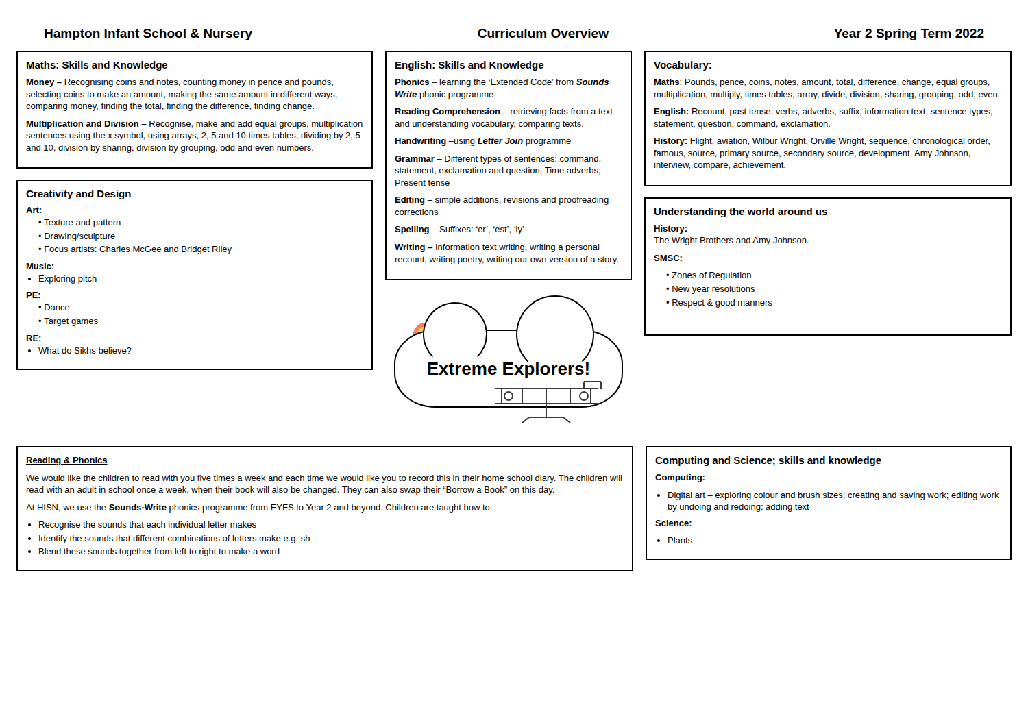Hampton Infant School & Nursery
Curriculum Overview
Year 2 Spring Term 2022
Maths: Skills and Knowledge
Money – Recognising coins and notes, counting money in pence and pounds, selecting coins to make an amount, making the same amount in different ways, comparing money, finding the total, finding the difference, finding change.
Multiplication and Division – Recognise, make and add equal groups, multiplication sentences using the x symbol, using arrays, 2, 5 and 10 times tables, dividing by 2, 5 and 10, division by sharing, division by grouping, odd and even numbers.
Creativity and Design
Art:
Texture and pattern
Drawing/sculpture
Focus artists: Charles McGee and Bridget Riley
Music:
Exploring pitch
PE:
Dance
Target games
RE:
What do Sikhs believe?
English: Skills and Knowledge
Phonics – learning the ‘Extended Code’ from Sounds Write phonic programme
Reading Comprehension – retrieving facts from a text and understanding vocabulary, comparing texts.
Handwriting –using Letter Join programme
Grammar – Different types of sentences: command, statement, exclamation and question; Time adverbs; Present tense
Editing – simple additions, revisions and proofreading corrections
Spelling – Suffixes: ‘er’, ‘est’, ‘ly’
Writing – Information text writing, writing a personal recount, writing poetry, writing our own version of a story.
Extreme Explorers!
Vocabulary:
Maths: Pounds, pence, coins, notes, amount, total, difference, change, equal groups, multiplication, multiply, times tables, array, divide, division, sharing, grouping, odd, even.
English: Recount, past tense, verbs, adverbs, suffix, information text, sentence types, statement, question, command, exclamation.
History: Flight, aviation, Wilbur Wright, Orville Wright, sequence, chronological order, famous, source, primary source, secondary source, development, Amy Johnson, interview, compare, achievement.
Understanding the world around us
History:
The Wright Brothers and Amy Johnson.
SMSC:
Zones of Regulation
New year resolutions
Respect & good manners
Reading & Phonics
We would like the children to read with you five times a week and each time we would like you to record this in their home school diary. The children will read with an adult in school once a week, when their book will also be changed. They can also swap their “Borrow a Book” on this day.
At HISN, we use the Sounds-Write phonics programme from EYFS to Year 2 and beyond. Children are taught how to:
Recognise the sounds that each individual letter makes
Identify the sounds that different combinations of letters make e.g. sh
Blend these sounds together from left to right to make a word
Computing and Science; skills and knowledge
Computing:
Digital art – exploring colour and brush sizes; creating and saving work; editing work by undoing and redoing; adding text
Science:
Plants